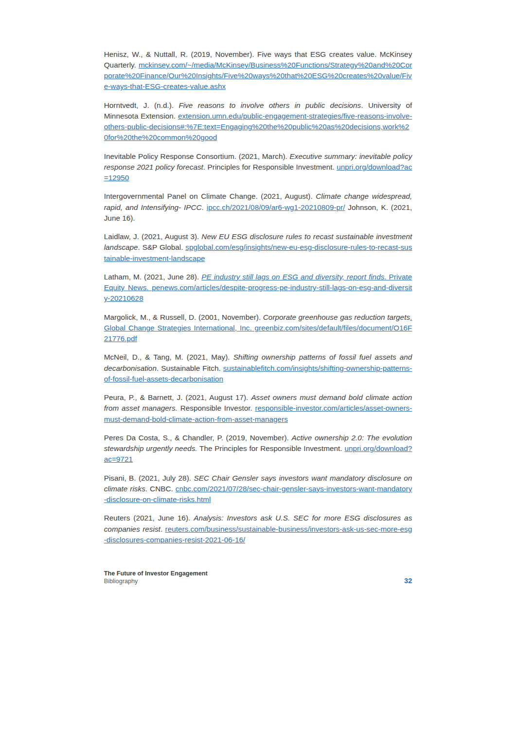Henisz, W., & Nuttall, R. (2019, November). Five ways that ESG creates value. McKinsey Quarterly. mckinsey.com/~/media/McKinsey/Business%20Functions/Strategy%20and%20Corporate%20Finance/Our%20Insights/Five%20ways%20that%20ESG%20creates%20value/Five-ways-that-ESG-creates-value.ashx
Horntvedt, J. (n.d.). Five reasons to involve others in public decisions. University of Minnesota Extension. extension.umn.edu/public-engagement-strategies/five-rea­sons-involve-others-public-decisions#:%7E:text=Engaging%20the%20public%20as%20decisions,work%20for%20the%20common%20good
Inevitable Policy Response Consortium. (2021, March). Executive summary: inevitable policy response 2021 policy forecast. Principles for Responsible Investment. unpri.org/download?ac=12950
Intergovernmental Panel on Climate Change. (2021, August). Climate change widespread, rapid, and Intensifying- IPCC. ipcc.ch/2021/08/09/ar6-wg1-20210809-pr/ Johnson, K. (2021, June 16).
Laidlaw, J. (2021, August 3). New EU ESG disclosure rules to recast sustainable investment landscape. S&P Global. spglobal.com/esg/insights/new-eu-esg-disclo­sure-rules-to-recast-sustainable-investment-landscape
Latham, M. (2021, June 28). PE industry still lags on ESG and diversity, report finds. Private Equity News. penews.com/articles/despite-progress-pe-industry-still-lags-on-esg-and-diversity-20210628
Margolick, M., & Russell, D. (2001, November). Corporate greenhouse gas reduction targets. Global Change Strategies International, Inc. greenbiz.com/sites/default/files/document/O16F21776.pdf
McNeil, D., & Tang, M. (2021, May). Shifting ownership patterns of fossil fuel assets and decarbonisation. Sustainable Fitch. sustainablefitch.com/insights/shifting-owner­ship-patterns-of-fossil-fuel-assets-decarbonisation
Peura, P., & Barnett, J. (2021, August 17). Asset owners must demand bold climate action from asset managers. Responsible Investor. responsible-investor.com/articles/asset-owners-must-demand-bold-climate-action-from-asset-managers
Peres Da Costa, S., & Chandler, P. (2019, November). Active ownership 2.0: The evolution stewardship urgently needs. The Principles for Responsible Investment. unpri.org/down­load?ac=9721
Pisani, B. (2021, July 28). SEC Chair Gensler says investors want mandatory disclosure on climate risks. CNBC. cnbc.com/2021/07/28/sec-chair-gensler-says-investors-want-man­datory-disclosure-on-climate-risks.html
Reuters (2021, June 16). Analysis: Investors ask U.S. SEC for more ESG disclosures as companies resist. reuters.com/business/sustainable-business/investors-ask-us-sec-more-esg-disclosures-companies-resist-2021-06-16/
The Future of Investor Engagement
Bibliography
32